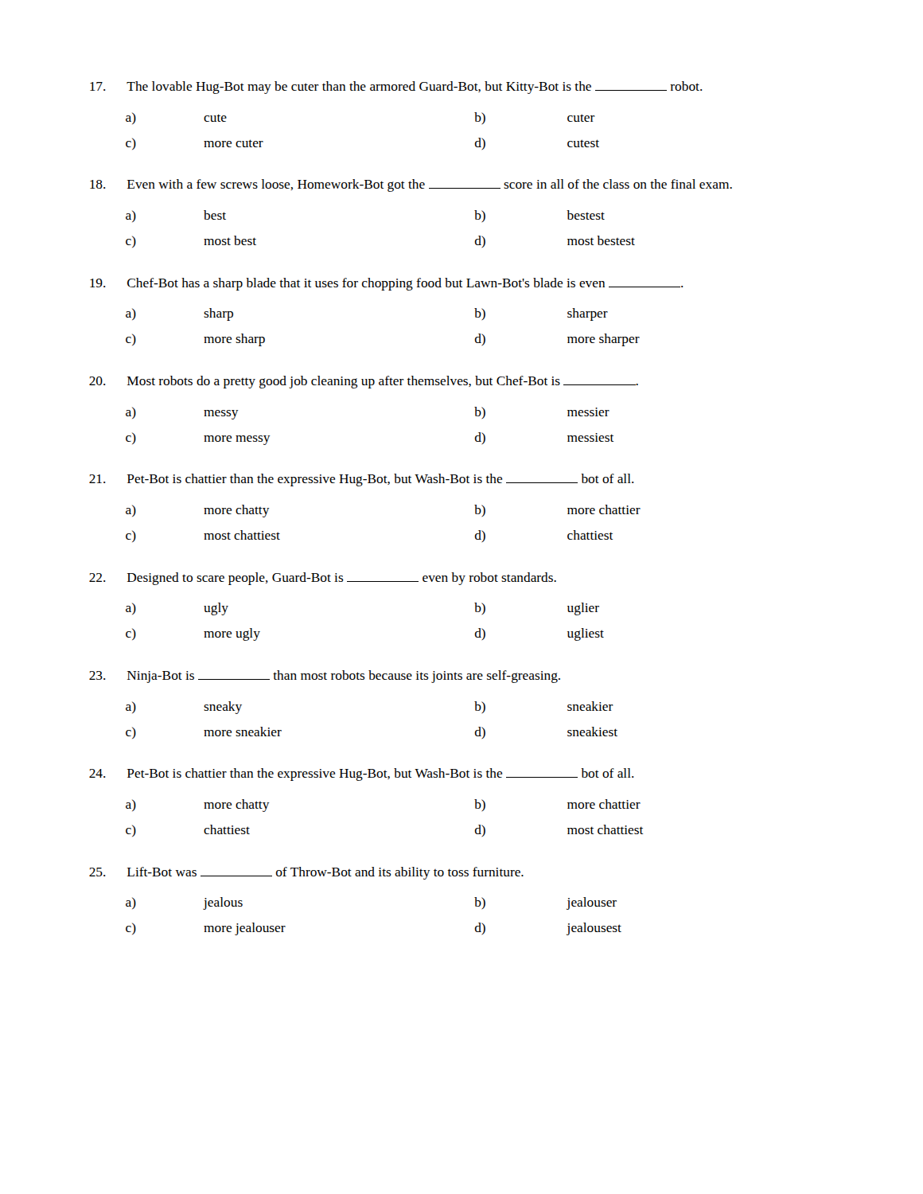The lovable Hug-Bot may be cuter than the armored Guard-Bot, but Kitty-Bot is the robot.
| a) | cute | b) | cuter |
| c) | more cuter | d) | cutest |
Even with a few screws loose, Homework-Bot got the score in all of the class on the final exam.
| a) | best | b) | bestest |
| c) | most best | d) | most bestest |
Chef-Bot has a sharp blade that it uses for chopping food but Lawn-Bot's blade is even .
| a) | sharp | b) | sharper |
| c) | more sharp | d) | more sharper |
Most robots do a pretty good job cleaning up after themselves, but Chef-Bot is .
| a) | messy | b) | messier |
| c) | more messy | d) | messiest |
Pet-Bot is chattier than the expressive Hug-Bot, but Wash-Bot is the bot of all.
| a) | more chatty | b) | more chattier |
| c) | most chattiest | d) | chattiest |
Designed to scare people, Guard-Bot is even by robot standards.
| a) | ugly | b) | uglier |
| c) | more ugly | d) | ugliest |
Ninja-Bot is than most robots because its joints are self-greasing.
| a) | sneaky | b) | sneakier |
| c) | more sneakier | d) | sneakiest |
Pet-Bot is chattier than the expressive Hug-Bot, but Wash-Bot is the bot of all.
| a) | more chatty | b) | more chattier |
| c) | chattiest | d) | most chattiest |
Lift-Bot was of Throw-Bot and its ability to toss furniture.
| a) | jealous | b) | jealouser |
| c) | more jealouser | d) | jealousest |